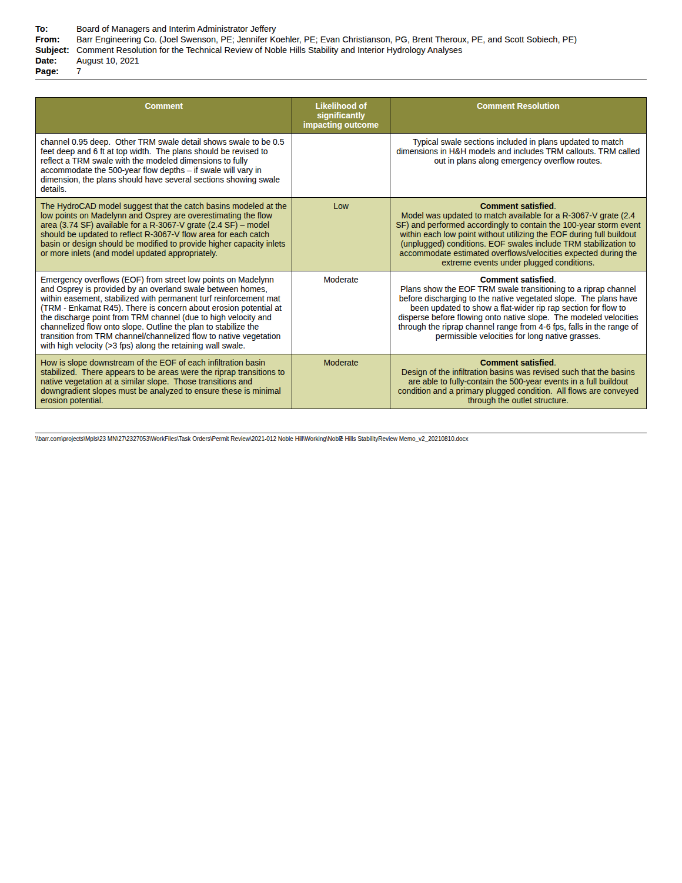| To: | Board of Managers and Interim Administrator Jeffery |
| From: | Barr Engineering Co. (Joel Swenson, PE; Jennifer Koehler, PE; Evan Christianson, PG, Brent Theroux, PE, and Scott Sobiech, PE) |
| Subject: | Comment Resolution for the Technical Review of Noble Hills Stability and Interior Hydrology Analyses |
| Date: | August 10, 2021 |
| Page: | 7 |
| Comment | Likelihood of significantly impacting outcome | Comment Resolution |
| --- | --- | --- |
| channel 0.95 deep. Other TRM swale detail shows swale to be 0.5 feet deep and 6 ft at top width. The plans should be revised to reflect a TRM swale with the modeled dimensions to fully accommodate the 500-year flow depths – if swale will vary in dimension, the plans should have several sections showing swale details. | | Typical swale sections included in plans updated to match dimensions in H&H models and includes TRM callouts. TRM called out in plans along emergency overflow routes. |
| The HydroCAD model suggest that the catch basins modeled at the low points on Madelynn and Osprey are overestimating the flow area (3.74 SF) available for a R-3067-V grate (2.4 SF) – model should be updated to reflect R-3067-V flow area for each catch basin or design should be modified to provide higher capacity inlets or more inlets (and model updated appropriately. | Low | Comment satisfied . Model was updated to match available for a R-3067-V grate (2.4 SF) and performed accordingly to contain the 100-year storm event within each low point without utilizing the EOF during full buildout (unplugged) conditions. EOF swales include TRM stabilization to accommodate estimated overflows/velocities expected during the extreme events under plugged conditions. |
| Emergency overflows (EOF) from street low points on Madelynn and Osprey is provided by an overland swale between homes, within easement, stabilized with permanent turf reinforcement mat (TRM - Enkamat R45). There is concern about erosion potential at the discharge point from TRM channel (due to high velocity and channelized flow onto slope. Outline the plan to stabilize the transition from TRM channel/channelized flow to native vegetation with high velocity (>3 fps) along the retaining wall swale. | Moderate | Comment satisfied . Plans show the EOF TRM swale transitioning to a riprap channel before discharging to the native vegetated slope. The plans have been updated to show a flat-wider rip rap section for flow to disperse before flowing onto native slope. The modeled velocities through the riprap channel range from 4-6 fps, falls in the range of permissible velocities for long native grasses. |
| How is slope downstream of the EOF of each infiltration basin stabilized. There appears to be areas were the riprap transitions to native vegetation at a similar slope. Those transitions and downgradient slopes must be analyzed to ensure these is minimal erosion potential. | Moderate | Comment satisfied . Design of the infiltration basins was revised such that the basins are able to fully-contain the 500-year events in a full buildout condition and a primary plugged condition. All flows are conveyed through the outlet structure. |
\\barr.com\projects\Mpls\23 MN\27\2327053\WorkFiles\Task Orders\Permit Review\2021-012 Noble Hill\Working\Noble Hills StabilityReview Memo_v2_20210810.docx 7